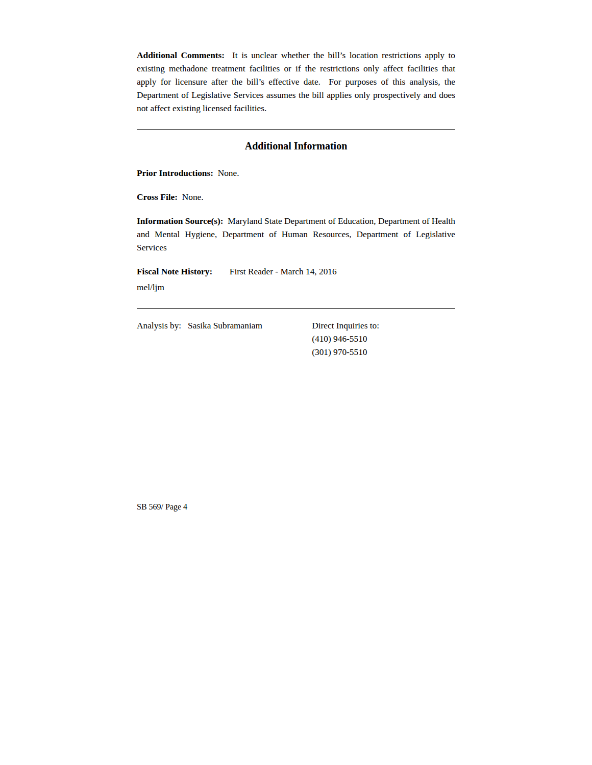Additional Comments: It is unclear whether the bill’s location restrictions apply to existing methadone treatment facilities or if the restrictions only affect facilities that apply for licensure after the bill’s effective date. For purposes of this analysis, the Department of Legislative Services assumes the bill applies only prospectively and does not affect existing licensed facilities.
Additional Information
Prior Introductions: None.
Cross File: None.
Information Source(s): Maryland State Department of Education, Department of Health and Mental Hygiene, Department of Human Resources, Department of Legislative Services
Fiscal Note History: First Reader - March 14, 2016
mel/ljm
Analysis by: Sasika Subramaniam
Direct Inquiries to:
(410) 946-5510
(301) 970-5510
SB 569/ Page 4